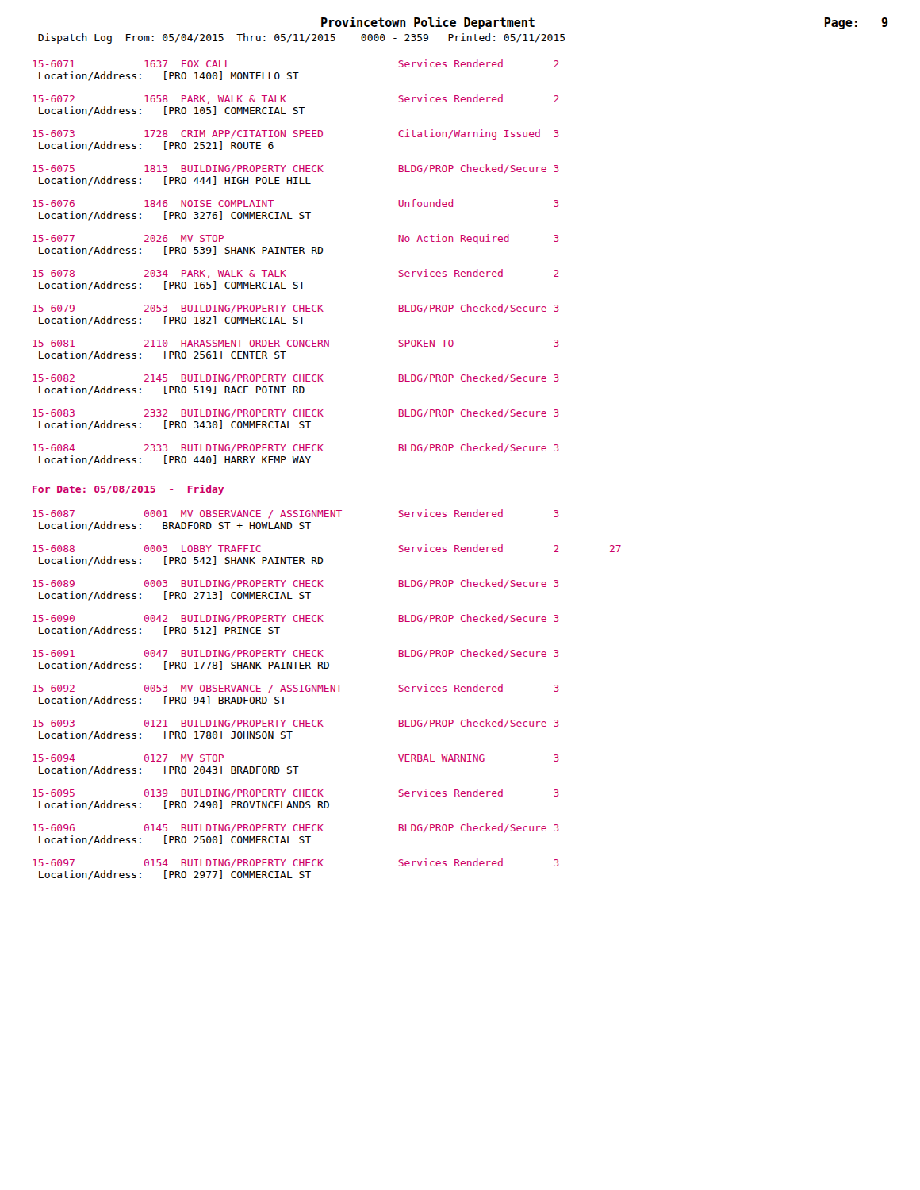Provincetown Police Department
Page: 9
Dispatch Log From: 05/04/2015 Thru: 05/11/2015 0000 - 2359 Printed: 05/11/2015
15-6071 1637 FOX CALL Services Rendered 2
Location/Address: [PRO 1400] MONTELLO ST
15-6072 1658 PARK, WALK & TALK Services Rendered 2
Location/Address: [PRO 105] COMMERCIAL ST
15-6073 1728 CRIM APP/CITATION SPEED Citation/Warning Issued 3
Location/Address: [PRO 2521] ROUTE 6
15-6075 1813 BUILDING/PROPERTY CHECK BLDG/PROP Checked/Secure 3
Location/Address: [PRO 444] HIGH POLE HILL
15-6076 1846 NOISE COMPLAINT Unfounded 3
Location/Address: [PRO 3276] COMMERCIAL ST
15-6077 2026 MV STOP No Action Required 3
Location/Address: [PRO 539] SHANK PAINTER RD
15-6078 2034 PARK, WALK & TALK Services Rendered 2
Location/Address: [PRO 165] COMMERCIAL ST
15-6079 2053 BUILDING/PROPERTY CHECK BLDG/PROP Checked/Secure 3
Location/Address: [PRO 182] COMMERCIAL ST
15-6081 2110 HARASSMENT ORDER CONCERN SPOKEN TO 3
Location/Address: [PRO 2561] CENTER ST
15-6082 2145 BUILDING/PROPERTY CHECK BLDG/PROP Checked/Secure 3
Location/Address: [PRO 519] RACE POINT RD
15-6083 2332 BUILDING/PROPERTY CHECK BLDG/PROP Checked/Secure 3
Location/Address: [PRO 3430] COMMERCIAL ST
15-6084 2333 BUILDING/PROPERTY CHECK BLDG/PROP Checked/Secure 3
Location/Address: [PRO 440] HARRY KEMP WAY
For Date: 05/08/2015 - Friday
15-6087 0001 MV OBSERVANCE / ASSIGNMENT Services Rendered 3
Location/Address: BRADFORD ST + HOWLAND ST
15-6088 0003 LOBBY TRAFFIC Services Rendered 2 27
Location/Address: [PRO 542] SHANK PAINTER RD
15-6089 0003 BUILDING/PROPERTY CHECK BLDG/PROP Checked/Secure 3
Location/Address: [PRO 2713] COMMERCIAL ST
15-6090 0042 BUILDING/PROPERTY CHECK BLDG/PROP Checked/Secure 3
Location/Address: [PRO 512] PRINCE ST
15-6091 0047 BUILDING/PROPERTY CHECK BLDG/PROP Checked/Secure 3
Location/Address: [PRO 1778] SHANK PAINTER RD
15-6092 0053 MV OBSERVANCE / ASSIGNMENT Services Rendered 3
Location/Address: [PRO 94] BRADFORD ST
15-6093 0121 BUILDING/PROPERTY CHECK BLDG/PROP Checked/Secure 3
Location/Address: [PRO 1780] JOHNSON ST
15-6094 0127 MV STOP VERBAL WARNING 3
Location/Address: [PRO 2043] BRADFORD ST
15-6095 0139 BUILDING/PROPERTY CHECK Services Rendered 3
Location/Address: [PRO 2490] PROVINCELANDS RD
15-6096 0145 BUILDING/PROPERTY CHECK BLDG/PROP Checked/Secure 3
Location/Address: [PRO 2500] COMMERCIAL ST
15-6097 0154 BUILDING/PROPERTY CHECK Services Rendered 3
Location/Address: [PRO 2977] COMMERCIAL ST